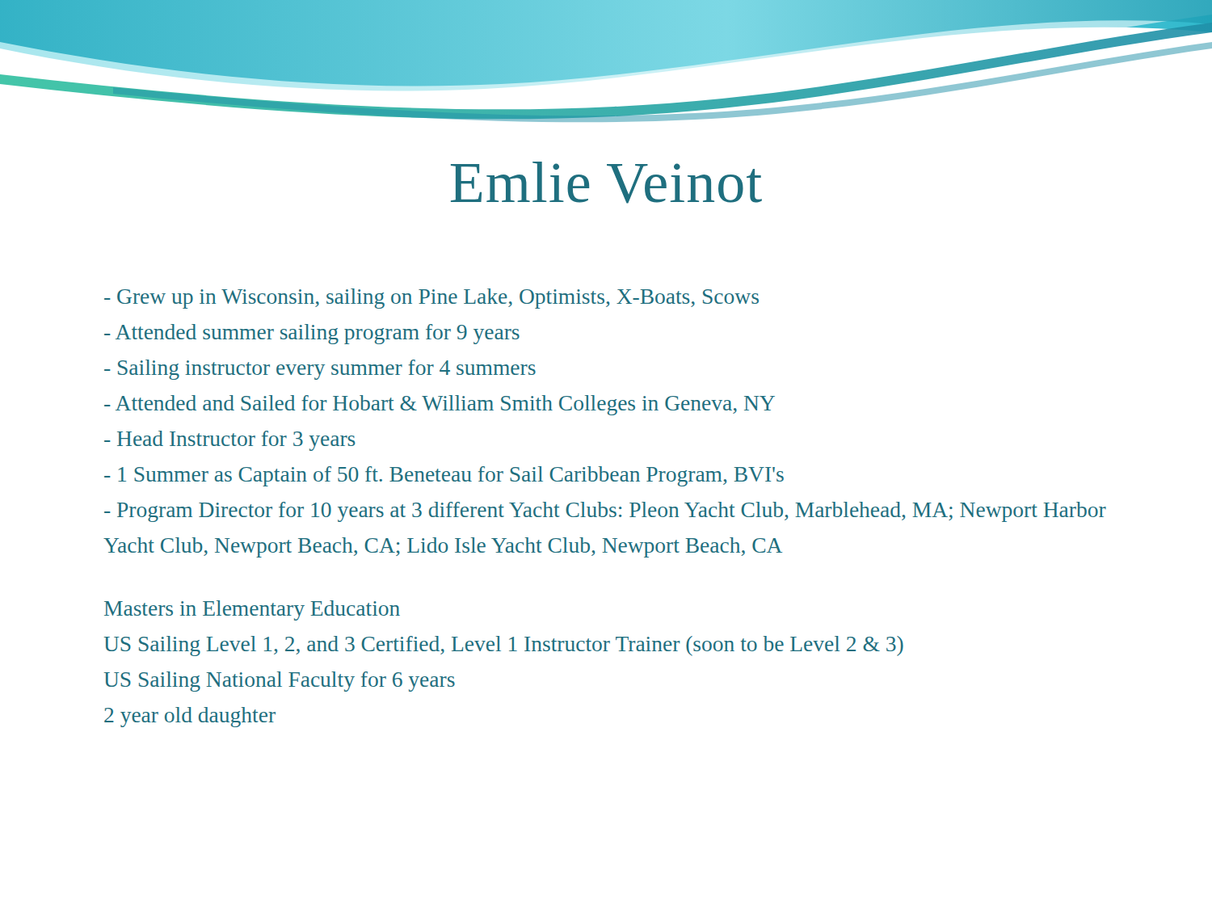Emlie Veinot
- Grew up in Wisconsin, sailing on Pine Lake, Optimists, X-Boats, Scows
- Attended summer sailing program for 9 years
- Sailing instructor every summer for 4 summers
- Attended and Sailed for Hobart & William Smith Colleges in Geneva, NY
- Head Instructor for 3 years
- 1 Summer as Captain of 50 ft. Beneteau for Sail Caribbean Program, BVI's
- Program Director for 10 years at 3 different Yacht Clubs: Pleon Yacht Club, Marblehead, MA; Newport Harbor Yacht Club, Newport Beach, CA; Lido Isle Yacht Club, Newport Beach, CA
Masters in Elementary Education
US Sailing Level 1, 2, and 3 Certified, Level 1 Instructor Trainer (soon to be Level 2 & 3)
US Sailing National Faculty for 6 years
2 year old daughter